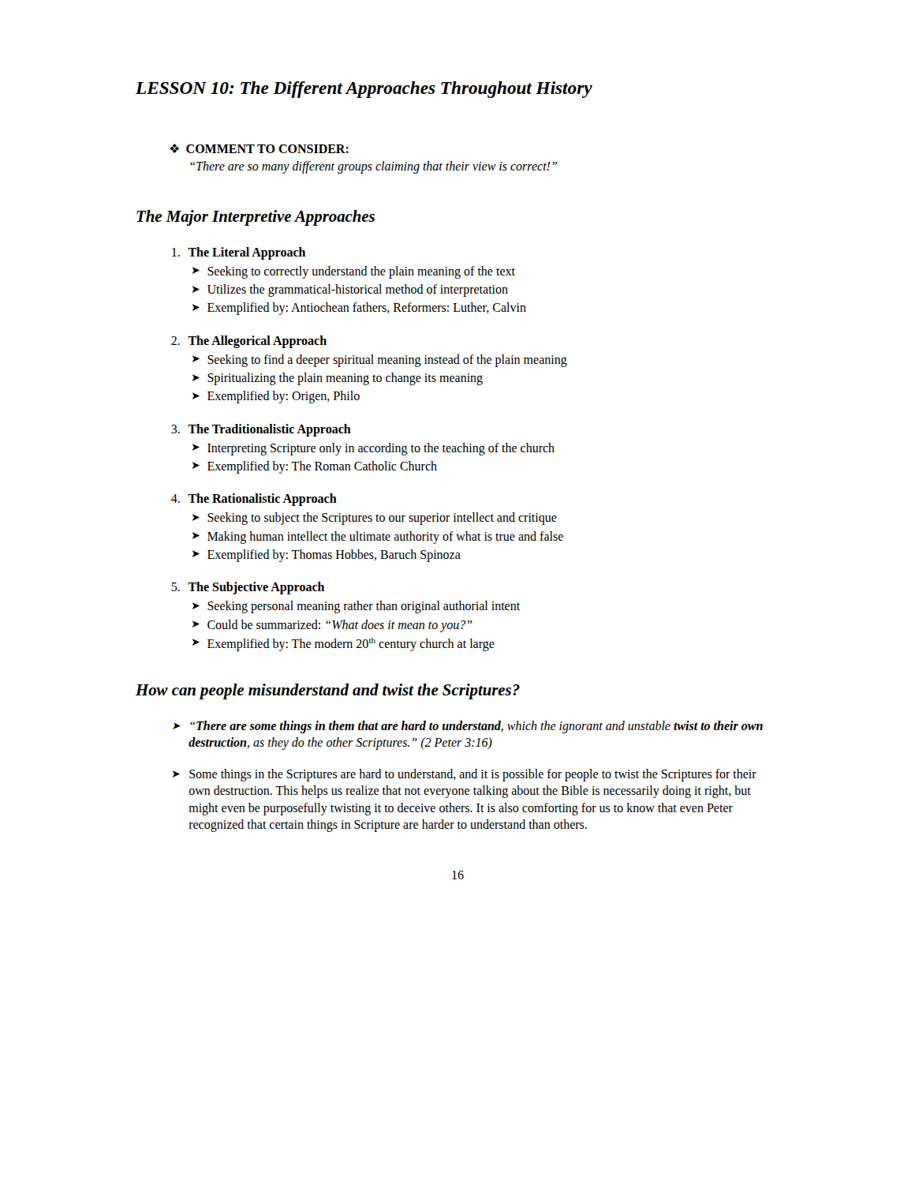LESSON 10: The Different Approaches Throughout History
COMMENT TO CONSIDER: “There are so many different groups claiming that their view is correct!”
The Major Interpretive Approaches
The Literal Approach
Seeking to correctly understand the plain meaning of the text
Utilizes the grammatical-historical method of interpretation
Exemplified by: Antiochean fathers, Reformers: Luther, Calvin
The Allegorical Approach
Seeking to find a deeper spiritual meaning instead of the plain meaning
Spiritualizing the plain meaning to change its meaning
Exemplified by: Origen, Philo
The Traditionalistic Approach
Interpreting Scripture only in according to the teaching of the church
Exemplified by: The Roman Catholic Church
The Rationalistic Approach
Seeking to subject the Scriptures to our superior intellect and critique
Making human intellect the ultimate authority of what is true and false
Exemplified by: Thomas Hobbes, Baruch Spinoza
The Subjective Approach
Seeking personal meaning rather than original authorial intent
Could be summarized: “What does it mean to you?”
Exemplified by: The modern 20th century church at large
How can people misunderstand and twist the Scriptures?
“There are some things in them that are hard to understand, which the ignorant and unstable twist to their own destruction, as they do the other Scriptures.” (2 Peter 3:16)
Some things in the Scriptures are hard to understand, and it is possible for people to twist the Scriptures for their own destruction. This helps us realize that not everyone talking about the Bible is necessarily doing it right, but might even be purposefully twisting it to deceive others. It is also comforting for us to know that even Peter recognized that certain things in Scripture are harder to understand than others.
16